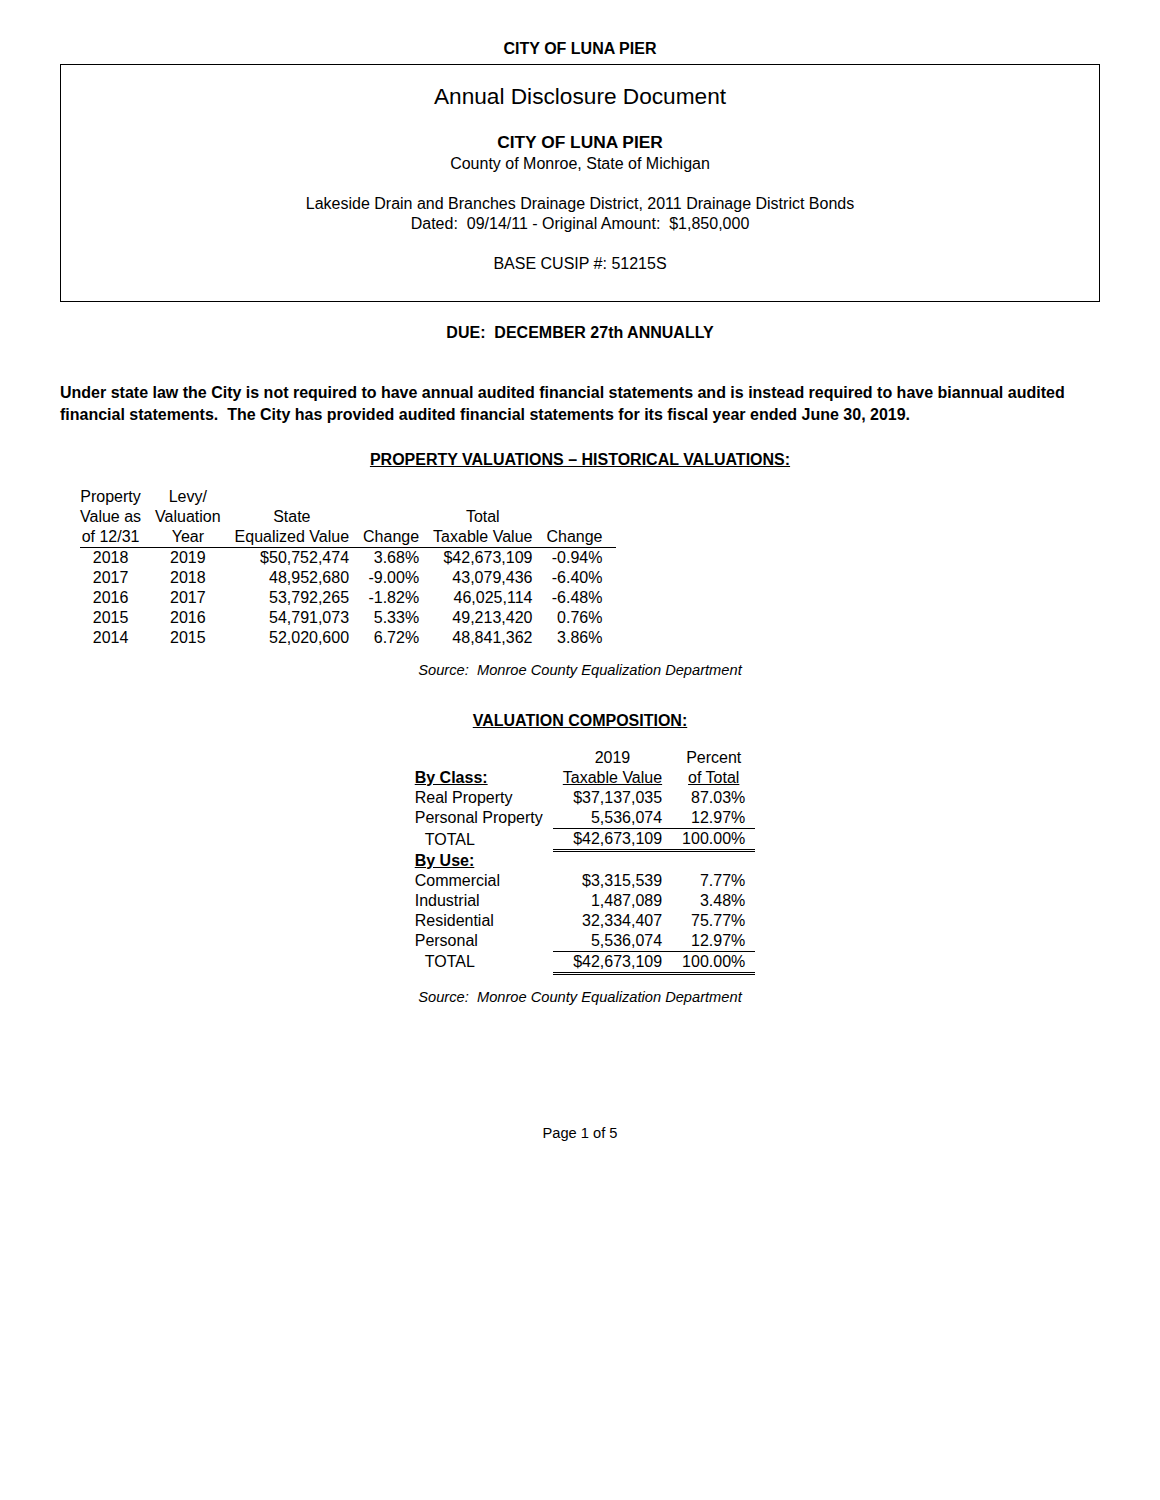CITY OF LUNA PIER
Annual Disclosure Document
CITY OF LUNA PIER
County of Monroe, State of Michigan
Lakeside Drain and Branches Drainage District, 2011 Drainage District Bonds
Dated: 09/14/11 - Original Amount: $1,850,000
BASE CUSIP #: 51215S
DUE: DECEMBER 27th ANNUALLY
Under state law the City is not required to have annual audited financial statements and is instead required to have biannual audited financial statements. The City has provided audited financial statements for its fiscal year ended June 30, 2019.
PROPERTY VALUATIONS – HISTORICAL VALUATIONS:
| Property | Levy/ | | | | |
| --- | --- | --- | --- | --- | --- |
| Value as | Valuation | State | | Total | |
| of 12/31 | Year | Equalized Value | Change | Taxable Value | Change |
| 2018 | 2019 | $50,752,474 | 3.68% | $42,673,109 | -0.94% |
| 2017 | 2018 | 48,952,680 | -9.00% | 43,079,436 | -6.40% |
| 2016 | 2017 | 53,792,265 | -1.82% | 46,025,114 | -6.48% |
| 2015 | 2016 | 54,791,073 | 5.33% | 49,213,420 | 0.76% |
| 2014 | 2015 | 52,020,600 | 6.72% | 48,841,362 | 3.86% |
Source: Monroe County Equalization Department
VALUATION COMPOSITION:
| | 2019 | Percent |
| By Class: | Taxable Value | of Total |
| Real Property | $37,137,035 | 87.03% |
| Personal Property | 5,536,074 | 12.97% |
| TOTAL | $42,673,109 | 100.00% |
| By Use: | | |
| Commercial | $3,315,539 | 7.77% |
| Industrial | 1,487,089 | 3.48% |
| Residential | 32,334,407 | 75.77% |
| Personal | 5,536,074 | 12.97% |
| TOTAL | $42,673,109 | 100.00% |
Source: Monroe County Equalization Department
Page 1 of 5